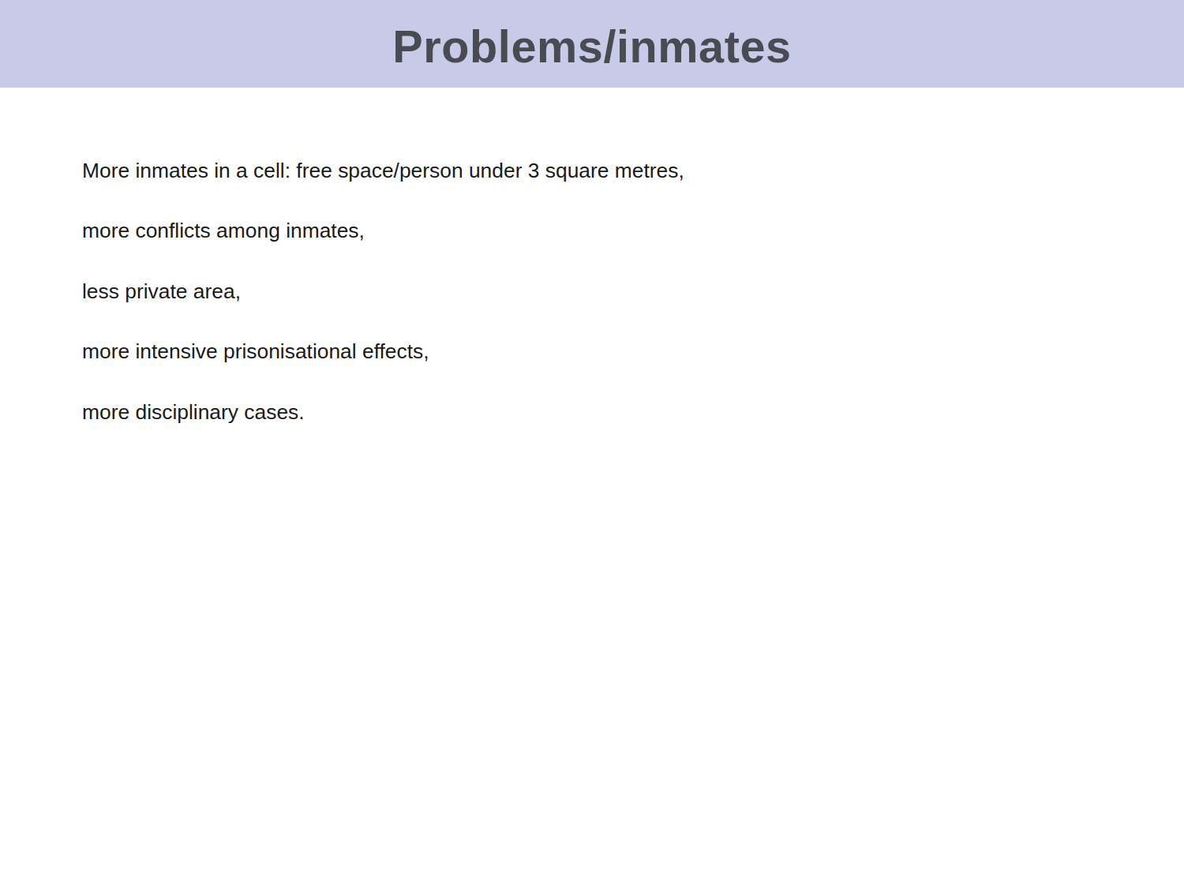Problems/inmates
More inmates in a cell: free space/person under 3 square metres,
more conflicts among inmates,
less private area,
more intensive prisonisational effects,
more disciplinary cases.